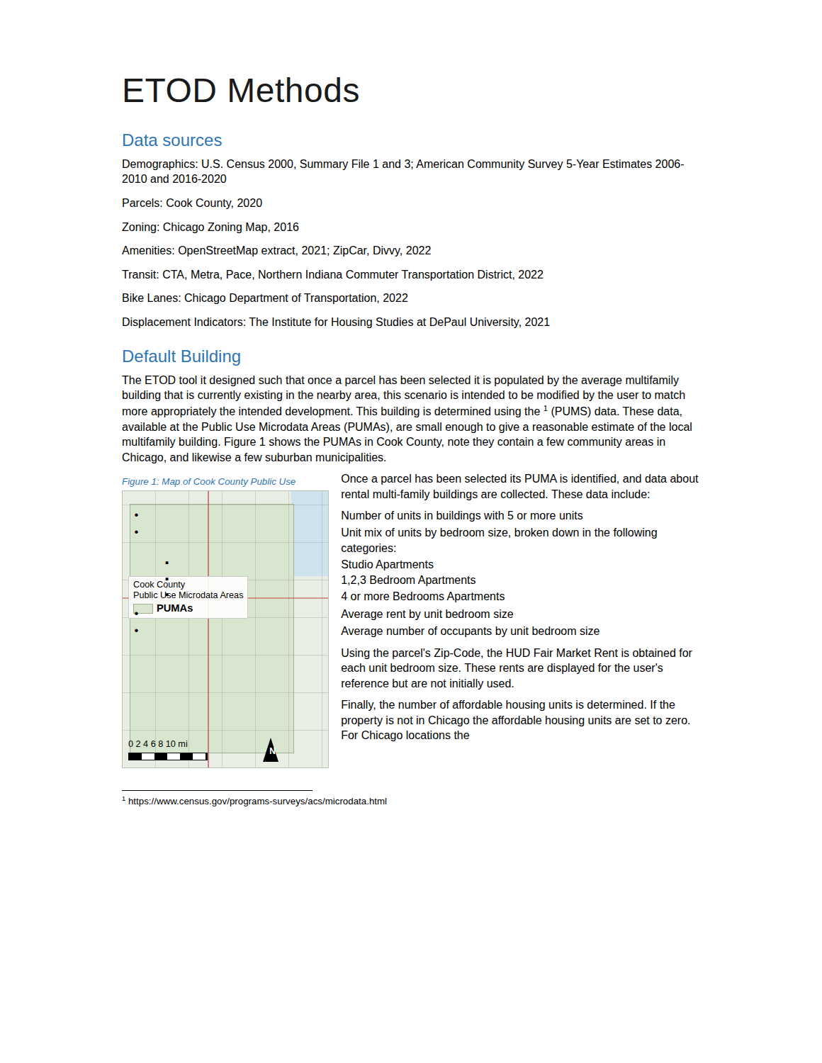ETOD Methods
Data sources
Demographics: U.S. Census 2000, Summary File 1 and 3; American Community Survey 5-Year Estimates 2006-2010 and 2016-2020
Parcels: Cook County, 2020
Zoning: Chicago Zoning Map, 2016
Amenities: OpenStreetMap extract, 2021; ZipCar, Divvy, 2022
Transit: CTA, Metra, Pace, Northern Indiana Commuter Transportation District, 2022
Bike Lanes: Chicago Department of Transportation, 2022
Displacement Indicators: The Institute for Housing Studies at DePaul University, 2021
Default Building
The ETOD tool it designed such that once a parcel has been selected it is populated by the average multifamily building that is currently existing in the nearby area, this scenario is intended to be modified by the user to match more appropriately the intended development. This building is determined using the 1 (PUMS) data. These data, available at the Public Use Microdata Areas (PUMAs), are small enough to give a reasonable estimate of the local multifamily building. Figure 1 shows the PUMAs in Cook County, note they contain a few community areas in Chicago, and likewise a few suburban municipalities.
Figure 1: Map of Cook County Public Use
Cook County
Public Use Microdata Areas
PUMAs
0 2 4 6 8 10 mi
N
Once a parcel has been selected its PUMA is identified, and data about rental multi-family buildings are collected. These data include:
Number of units in buildings with 5 or more units
Unit mix of units by bedroom size, broken down in the following categories:
Studio Apartments
1,2,3 Bedroom Apartments
4 or more Bedrooms Apartments
Average rent by unit bedroom size
Average number of occupants by unit bedroom size
Using the parcel's Zip-Code, the HUD Fair Market Rent is obtained for each unit bedroom size. These rents are displayed for the user's reference but are not initially used.
Finally, the number of affordable housing units is determined. If the property is not in Chicago the affordable housing units are set to zero. For Chicago locations the
1 https://www.census.gov/programs-surveys/acs/microdata.html